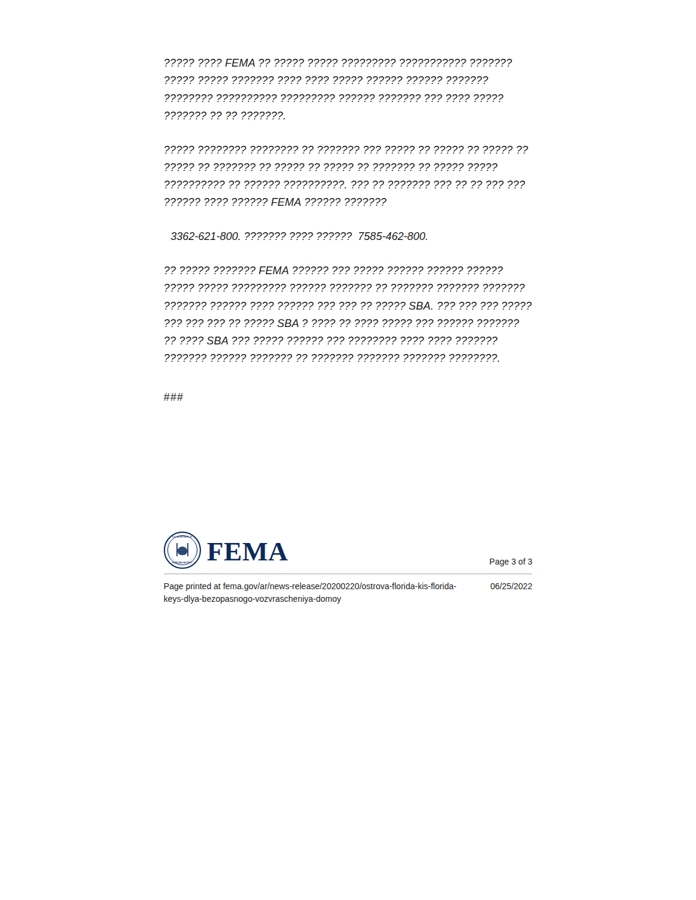????? ???? FEMA ?? ????? ????? ????????? ??????????? ??????? ????? ????? ??????? ???? ???? ????? ?????? ?????? ??????? ???????? ?????????? ????????? ?????? ??????? ??? ???? ????? ??????? ?? ?? ???????.
????? ???????? ???????? ?? ??????? ??? ????? ?? ????? ?? ????? ?? ????? ?? ??????? ?? ????? ?? ????? ?? ??????? ?? ????? ????? ?????????? ?? ?????? ??????????. ??? ?? ??????? ??? ?? ?? ??? ??? ?????? ???? ?????? FEMA ?????? ???????
3362-621-800. ??????? ???? ?????? 7585-462-800.
?? ????? ??????? FEMA ?????? ??? ????? ?????? ?????? ?????? ????? ????? ????????? ?????? ??????? ?? ??????? ??????? ??????? ??????? ?????? ???? ?????? ??? ??? ?? ????? SBA. ??? ??? ??? ????? ??? ??? ??? ?? ????? SBA ? ???? ?? ???? ????? ??? ?????? ??????? ?? ???? SBA ??? ????? ?????? ??? ???????? ???? ???? ??????? ??????? ?????? ??????? ?? ??????? ??????? ??????? ????????.
###
U.S. Department of
Homeland Security
FEMA
Page 3 of 3
Page printed at fema.gov/ar/news-release/20200220/ostrova-florida-kis-florida-keys-dlya-bezopasnogo-vozvrascheniya-domoy
06/25/2022